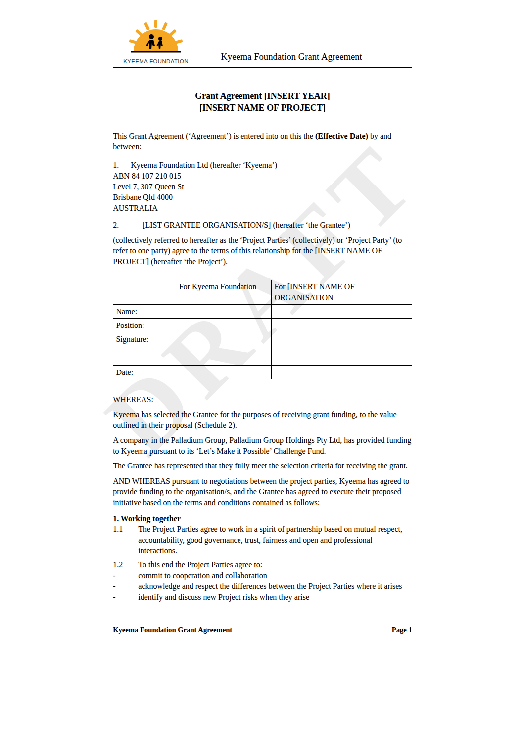DRAFT
KYEEMA FOUNDATION
Kyeema Foundation Grant Agreement
Grant Agreement [INSERT YEAR]
[INSERT NAME OF PROJECT]
This Grant Agreement (‘Agreement’) is entered into on this the (Effective Date) by and between:
1. Kyeema Foundation Ltd (hereafter ‘Kyeema’)
ABN 84 107 210 015
Level 7, 307 Queen St
Brisbane Qld 4000
AUSTRALIA
2. [LIST GRANTEE ORGANISATION/S] (hereafter ‘the Grantee’)
(collectively referred to hereafter as the ‘Project Parties’ (collectively) or ‘Project Party’ (to refer to one party) agree to the terms of this relationship for the [INSERT NAME OF PROJECT] (hereafter ‘the Project’).
| | For Kyeema Foundation | For [INSERT NAME OF ORGANISATION |
| --- | --- | --- |
| Name: | | |
| Position: | | |
| Signature: | | |
| Date: | | |
WHEREAS:
Kyeema has selected the Grantee for the purposes of receiving grant funding, to the value outlined in their proposal (Schedule 2).
A company in the Palladium Group, Palladium Group Holdings Pty Ltd, has provided funding to Kyeema pursuant to its ‘Let’s Make it Possible’ Challenge Fund.
The Grantee has represented that they fully meet the selection criteria for receiving the grant.
AND WHEREAS pursuant to negotiations between the project parties, Kyeema has agreed to provide funding to the organisation/s, and the Grantee has agreed to execute their proposed initiative based on the terms and conditions contained as follows:
1. Working together
1.1
The Project Parties agree to work in a spirit of partnership based on mutual respect, accountability, good governance, trust, fairness and open and professional interactions.
1.2
To this end the Project Parties agree to:
commit to cooperation and collaboration
acknowledge and respect the differences between the Project Parties where it arises
identify and discuss new Project risks when they arise
Kyeema Foundation Grant Agreement Page 1